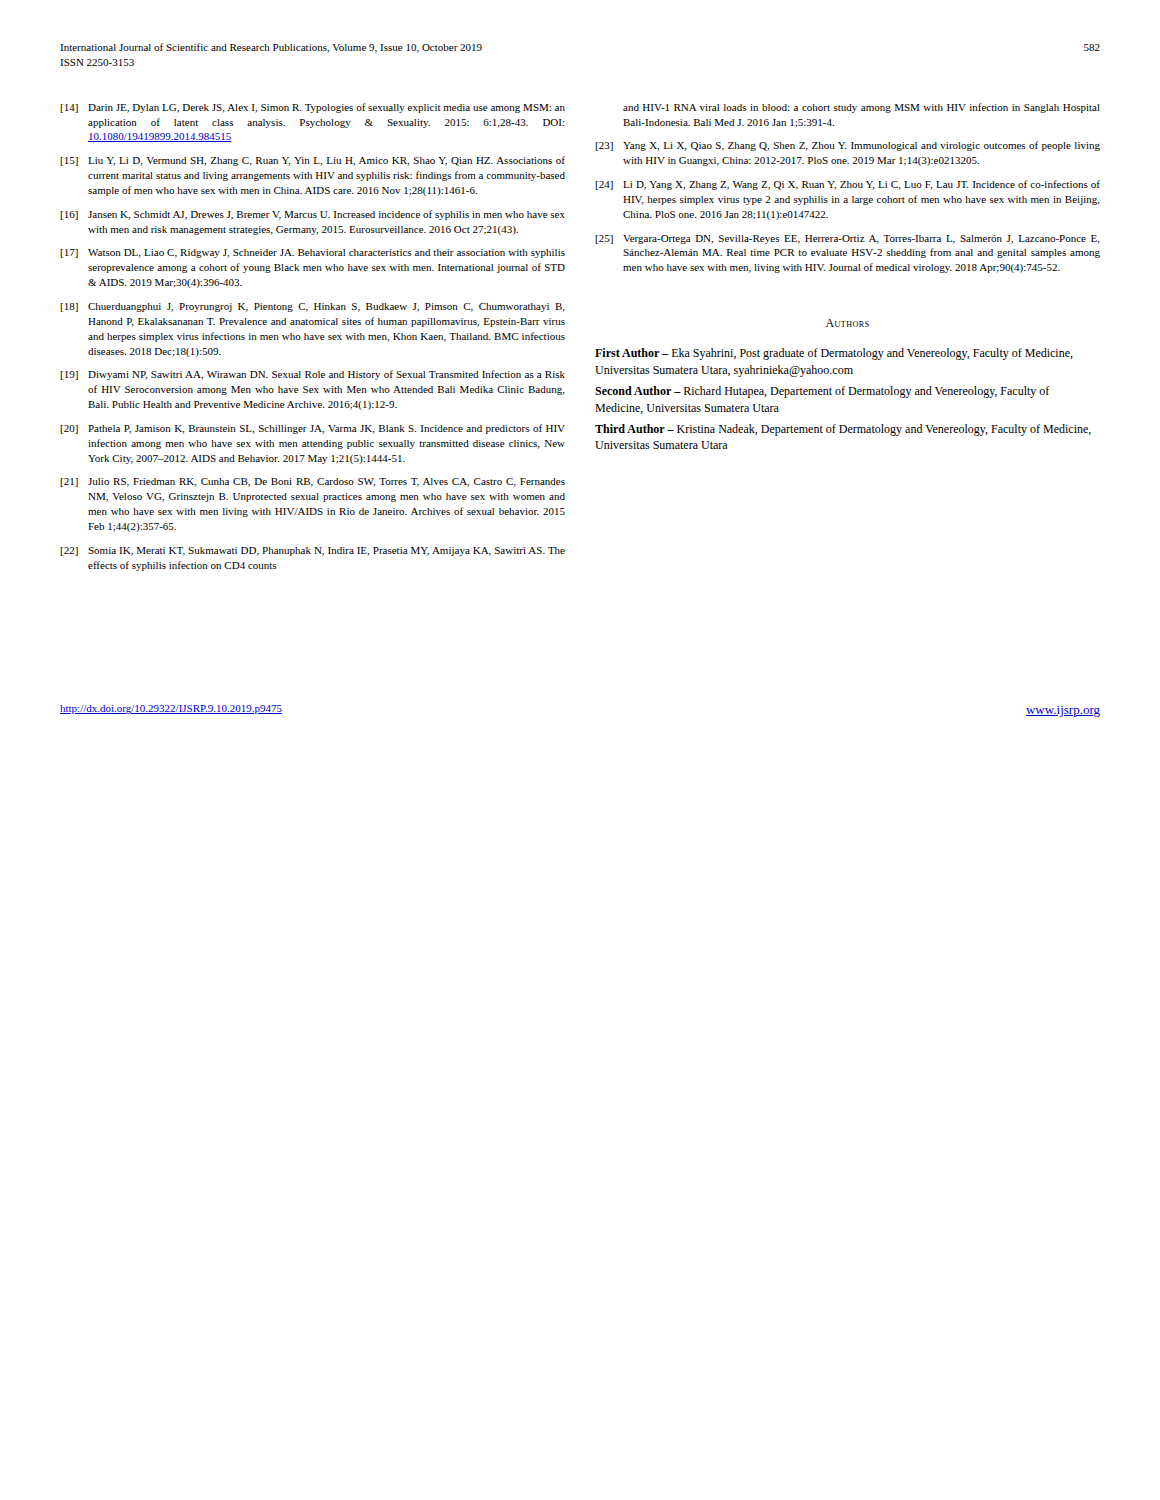582 International Journal of Scientific and Research Publications, Volume 9, Issue 10, October 2019 ISSN 2250-3153
[14] Darin JE, Dylan LG, Derek JS, Alex I, Simon R. Typologies of sexually explicit media use among MSM: an application of latent class analysis. Psychology & Sexuality. 2015: 6:1,28-43. DOI: 10.1080/19419899.2014.984515
[15] Liu Y, Li D, Vermund SH, Zhang C, Ruan Y, Yin L, Liu H, Amico KR, Shao Y, Qian HZ. Associations of current marital status and living arrangements with HIV and syphilis risk: findings from a community-based sample of men who have sex with men in China. AIDS care. 2016 Nov 1;28(11):1461-6.
[16] Jansen K, Schmidt AJ, Drewes J, Bremer V, Marcus U. Increased incidence of syphilis in men who have sex with men and risk management strategies, Germany, 2015. Eurosurveillance. 2016 Oct 27;21(43).
[17] Watson DL, Liao C, Ridgway J, Schneider JA. Behavioral characteristics and their association with syphilis seroprevalence among a cohort of young Black men who have sex with men. International journal of STD & AIDS. 2019 Mar;30(4):396-403.
[18] Chuerduangphui J, Proyrungroj K, Pientong C, Hinkan S, Budkaew J, Pimson C, Chumworathayi B, Hanond P, Ekalaksananan T. Prevalence and anatomical sites of human papillomavirus, Epstein-Barr virus and herpes simplex virus infections in men who have sex with men, Khon Kaen, Thailand. BMC infectious diseases. 2018 Dec;18(1):509.
[19] Diwyami NP, Sawitri AA, Wirawan DN. Sexual Role and History of Sexual Transmited Infection as a Risk of HIV Seroconversion among Men who have Sex with Men who Attended Bali Medika Clinic Badung, Bali. Public Health and Preventive Medicine Archive. 2016;4(1):12-9.
[20] Pathela P, Jamison K, Braunstein SL, Schillinger JA, Varma JK, Blank S. Incidence and predictors of HIV infection among men who have sex with men attending public sexually transmitted disease clinics, New York City, 2007–2012. AIDS and Behavior. 2017 May 1;21(5):1444-51.
[21] Julio RS, Friedman RK, Cunha CB, De Boni RB, Cardoso SW, Torres T, Alves CA, Castro C, Fernandes NM, Veloso VG, Grinsztejn B. Unprotected sexual practices among men who have sex with women and men who have sex with men living with HIV/AIDS in Rio de Janeiro. Archives of sexual behavior. 2015 Feb 1;44(2):357-65.
[22] Somia IK, Merati KT, Sukmawati DD, Phanuphak N, Indira IE, Prasetia MY, Amijaya KA, Sawitri AS. The effects of syphilis infection on CD4 counts
and HIV-1 RNA viral loads in blood: a cohort study among MSM with HIV infection in Sanglah Hospital Bali-Indonesia. Bali Med J. 2016 Jan 1;5:391-4.
[23] Yang X, Li X, Qiao S, Zhang Q, Shen Z, Zhou Y. Immunological and virologic outcomes of people living with HIV in Guangxi, China: 2012-2017. PloS one. 2019 Mar 1;14(3):e0213205.
[24] Li D, Yang X, Zhang Z, Wang Z, Qi X, Ruan Y, Zhou Y, Li C, Luo F, Lau JT. Incidence of co-infections of HIV, herpes simplex virus type 2 and syphilis in a large cohort of men who have sex with men in Beijing, China. PloS one. 2016 Jan 28;11(1):e0147422.
[25] Vergara‐Ortega DN, Sevilla‐Reyes EE, Herrera‐Ortiz A, Torres‐Ibarra L, Salmerón J, Lazcano‐Ponce E, Sánchez‐Alemán MA. Real time PCR to evaluate HSV‐2 shedding from anal and genital samples among men who have sex with men, living with HIV. Journal of medical virology. 2018 Apr;90(4):745-52.
Authors
First Author – Eka Syahrini, Post graduate of Dermatology and Venereology, Faculty of Medicine, Universitas Sumatera Utara, syahrinieka@yahoo.com
Second Author – Richard Hutapea, Departement of Dermatology and Venereology, Faculty of Medicine, Universitas Sumatera Utara
Third Author – Kristina Nadeak, Departement of Dermatology and Venereology, Faculty of Medicine, Universitas Sumatera Utara
http://dx.doi.org/10.29322/IJSRP.9.10.2019.p9475
www.ijsrp.org